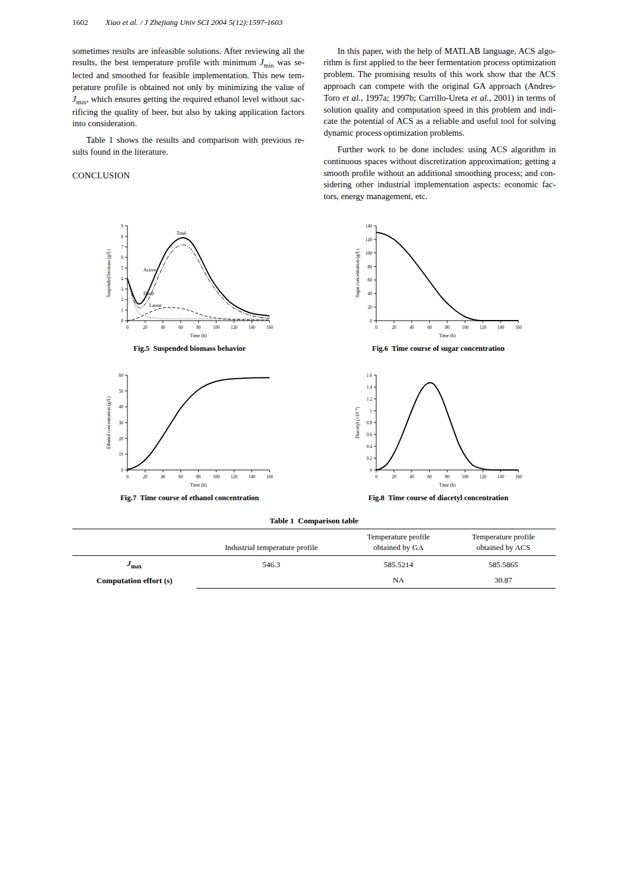1602 Xiao et al. / J Zhejiang Univ SCI 2004 5(12):1597-1603
sometimes results are infeasible solutions. After reviewing all the results, the best temperature profile with minimum Jmin was selected and smoothed for feasible implementation. This new temperature profile is obtained not only by minimizing the value of Jmin, which ensures getting the required ethanol level without sacrificing the quality of beer, but also by taking application factors into consideration.
Table 1 shows the results and comparison with previous results found in the literature.
Conclusion
In this paper, with the help of MATLAB language, ACS algorithm is first applied to the beer fermentation process optimization problem. The promising results of this work show that the ACS approach can compete with the original GA approach (Andres-Toro et al., 1997a; 1997b; Carrillo-Ureta et al., 2001) in terms of solution quality and computation speed in this problem and indicate the potential of ACS as a reliable and useful tool for solving dynamic process optimization problems.
Further work to be done includes: using ACS algorithm in continuous spaces without discretization approximation; getting a smooth profile without an additional smoothing process; and considering other industrial implementation aspects: economic factors, energy management, etc.
0 1 2 3 4 5 6 7 8 9 0 20 40 60 80 100 120 140 160 Time (h) Suspended biomass (g/L) Total Active Dead Latent
Fig.5 Suspended biomass behavior
0 20 40 60 80 100 120 140 0 20 40 60 80 100 120 140 160 Time (h) Sugar concentration (g/L)
Fig.6 Time course of sugar concentration
0 10 20 30 40 50 60 0 20 40 60 80 100 120 140 160 Time (h) Ethanol concentration (g/L)
Fig.7 Time course of ethanol concentration
0 0.2 0.4 0.6 0.8 1 1.2 1.4 1.6 0 20 40 60 80 100 120 140 160 Time (h) Diacetyl (×10−6)
Fig.8 Time course of diacetyl concentration
Table 1 Comparison table
| | Industrial temperature profile | Temperature profile obtained by GA | Temperature profile obtained by ACS |
| --- | --- | --- | --- |
| J max | 546.3 | 585.5214 | 585.5865 |
| Computation effort (s) | | NA | 30.87 |